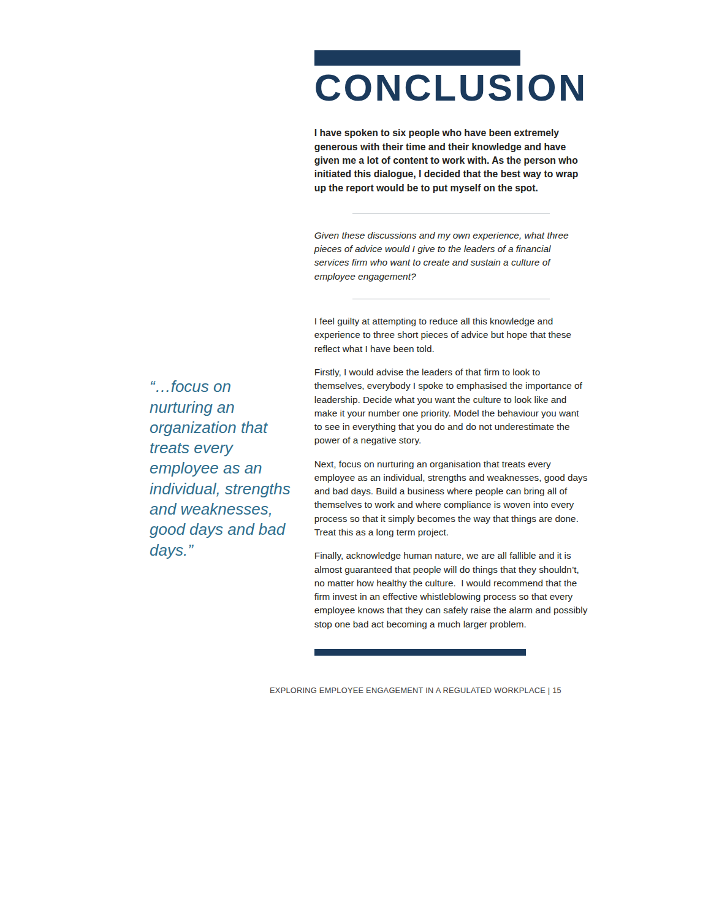“…focus on nurturing an organization that treats every employee as an individual, strengths and weaknesses, good days and bad days.”
Conclusion
I have spoken to six people who have been extremely generous with their time and their knowledge and have given me a lot of content to work with. As the person who initiated this dialogue, I decided that the best way to wrap up the report would be to put myself on the spot.
Given these discussions and my own experience, what three pieces of advice would I give to the leaders of a financial services firm who want to create and sustain a culture of employee engagement?
I feel guilty at attempting to reduce all this knowledge and experience to three short pieces of advice but hope that these reflect what I have been told.
Firstly, I would advise the leaders of that firm to look to themselves, everybody I spoke to emphasised the importance of leadership. Decide what you want the culture to look like and make it your number one priority. Model the behaviour you want to see in everything that you do and do not underestimate the power of a negative story.
Next, focus on nurturing an organisation that treats every employee as an individual, strengths and weaknesses, good days and bad days. Build a business where people can bring all of themselves to work and where compliance is woven into every process so that it simply becomes the way that things are done. Treat this as a long term project.
Finally, acknowledge human nature, we are all fallible and it is almost guaranteed that people will do things that they shouldn’t, no matter how healthy the culture. I would recommend that the firm invest in an effective whistleblowing process so that every employee knows that they can safely raise the alarm and possibly stop one bad act becoming a much larger problem.
EXPLORING EMPLOYEE ENGAGEMENT IN A REGULATED WORKPLACE | 15